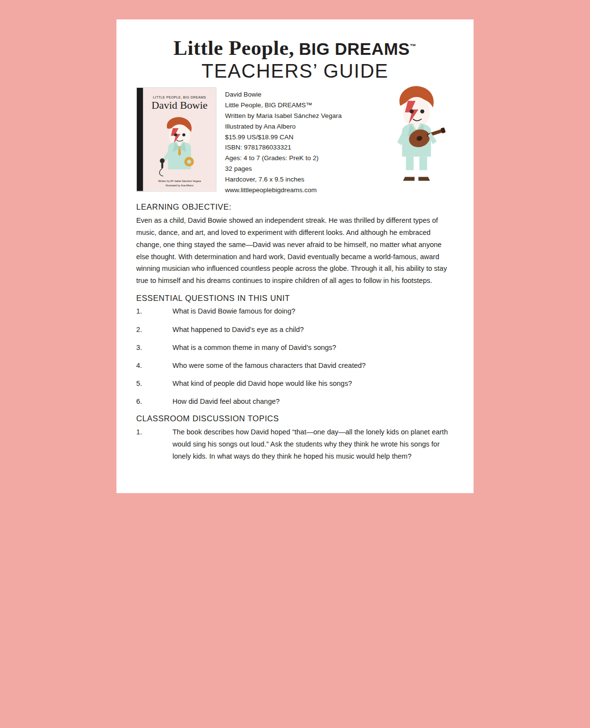Little People, BIG DREAMS™
TEACHERS’ GUIDE
LITTLE PEOPLE, BIG DREAMS David Bowie Written by Mª Isabel Sánchez Vegara Illustrated by Ana Albero
David Bowie Little People, BIG DREAMS™ Written by Maria Isabel Sánchez Vegara Illustrated by Ana Albero $15.99 US/$18.99 CAN ISBN: 9781786033321 Ages: 4 to 7 (Grades: PreK to 2) 32 pages Hardcover, 7.6 x 9.5 inches www.littlepeoplebigdreams.com
LEARNING OBJECTIVE:
Even as a child, David Bowie showed an independent streak. He was thrilled by different types of music, dance, and art, and loved to experiment with different looks. And although he embraced change, one thing stayed the same—David was never afraid to be himself, no matter what anyone else thought. With determination and hard work, David eventually became a world-famous, award winning musician who influenced countless people across the globe. Through it all, his ability to stay true to himself and his dreams continues to inspire children of all ages to follow in his footsteps.
ESSENTIAL QUESTIONS IN THIS UNIT
What is David Bowie famous for doing?
What happened to David’s eye as a child?
What is a common theme in many of David’s songs?
Who were some of the famous characters that David created?
What kind of people did David hope would like his songs?
How did David feel about change?
CLASSROOM DISCUSSION TOPICS
1. The book describes how David hoped “that—one day—all the lonely kids on planet earth would sing his songs out loud.” Ask the students why they think he wrote his songs for lonely kids. In what ways do they think he hoped his music would help them?